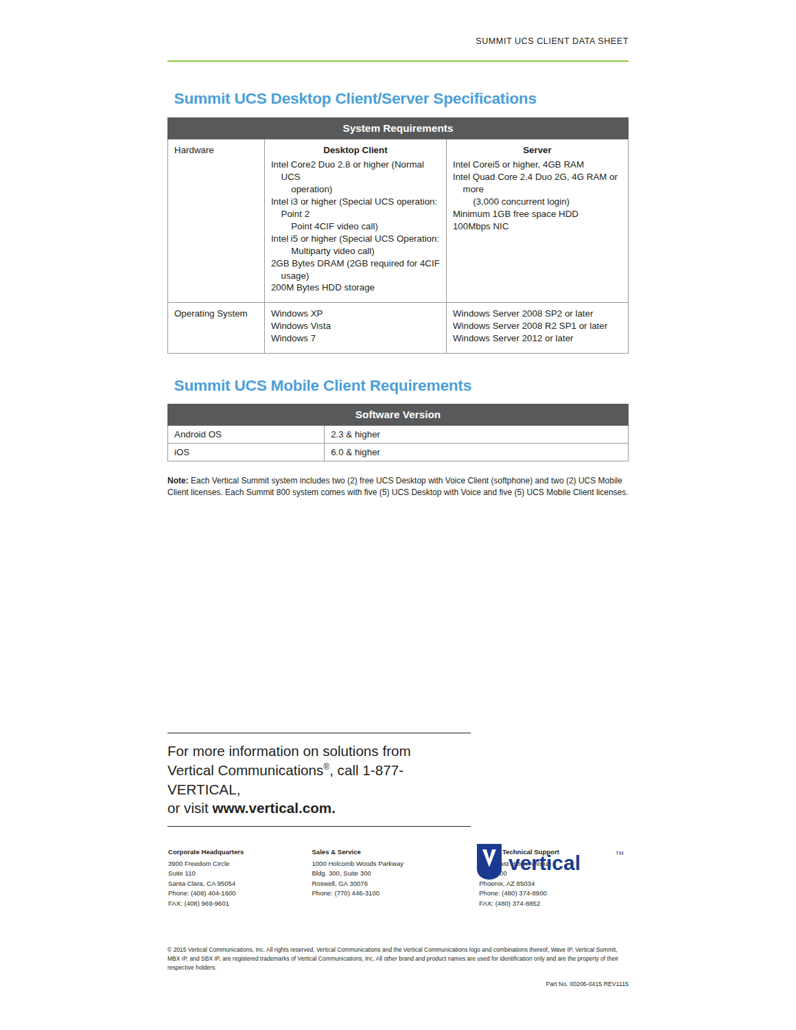SUMMIT UCS CLIENT DATA SHEET
Summit UCS Desktop Client/Server Specifications
| System Requirements |
| --- |
| Hardware | Desktop Client Intel Core2 Duo 2.8 or higher (Normal UCS operation) Intel i3 or higher (Special UCS operation: Point 2 Point 4CIF video call) Intel i5 or higher (Special UCS Operation: Multiparty video call) 2GB Bytes DRAM (2GB required for 4CIF usage) 200M Bytes HDD storage | Server Intel Corei5 or higher, 4GB RAM Intel Quad Core 2.4 Duo 2G, 4G RAM or more (3,000 concurrent login) Minimum 1GB free space HDD 100Mbps NIC |
| Operating System | Windows XP Windows Vista Windows 7 | Windows Server 2008 SP2 or later Windows Server 2008 R2 SP1 or later Windows Server 2012 or later |
Summit UCS Mobile Client Requirements
| Software Version |
| --- |
| Android OS | 2.3 & higher |
| iOS | 6.0 & higher |
Note: Each Vertical Summit system includes two (2) free UCS Desktop with Voice Client (softphone) and two (2) UCS Mobile Client licenses. Each Summit 800 system comes with five (5) UCS Desktop with Voice and five (5) UCS Mobile Client licenses.
For more information on solutions from
Vertical Communications®, call 1-877-VERTICAL,
or visit www.vertical.com.
| Corporate Headquarters 3900 Freedom Circle Suite 110 Santa Clara, CA 95054 Phone: (408) 404-1600 FAX: (408) 969-9601 | Sales & Service 1000 Holcomb Woods Parkway Bldg. 300, Suite 300 Roswell, GA 30076 Phone: (770) 446-3100 | RMA & Technical Support 4717 East Hilton Avenue Suite 400 Phoenix, AZ 85034 Phone: (480) 374-8900 FAX: (480) 374-8852 |
vertical TM
© 2015 Vertical Communications, Inc. All rights reserved. Vertical Communications and the Vertical Communications logo and combinations thereof, Wave IP, Vertical Summit, MBX IP, and SBX IP, are registered trademarks of Vertical Communications, Inc. All other brand and product names are used for identification only and are the property of their respective holders.
Part No. 00206-0415 REV1115